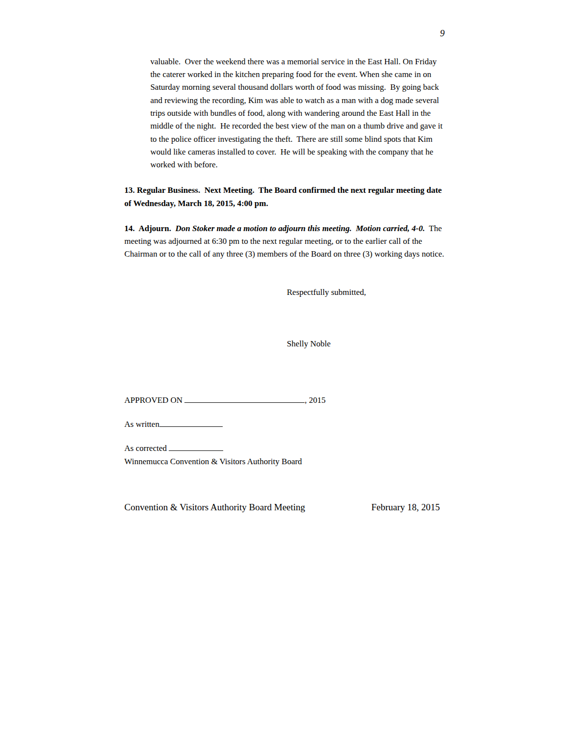9
valuable. Over the weekend there was a memorial service in the East Hall. On Friday the caterer worked in the kitchen preparing food for the event. When she came in on Saturday morning several thousand dollars worth of food was missing. By going back and reviewing the recording, Kim was able to watch as a man with a dog made several trips outside with bundles of food, along with wandering around the East Hall in the middle of the night. He recorded the best view of the man on a thumb drive and gave it to the police officer investigating the theft. There are still some blind spots that Kim would like cameras installed to cover. He will be speaking with the company that he worked with before.
13. Regular Business. Next Meeting. The Board confirmed the next regular meeting date of Wednesday, March 18, 2015, 4:00 pm.
14. Adjourn. Don Stoker made a motion to adjourn this meeting. Motion carried, 4-0. The meeting was adjourned at 6:30 pm to the next regular meeting, or to the earlier call of the Chairman or to the call of any three (3) members of the Board on three (3) working days notice.
Respectfully submitted,
Shelly Noble
APPROVED ON , 2015
As written
As corrected
Winnemucca Convention & Visitors Authority Board
Convention & Visitors Authority Board Meeting February 18, 2015